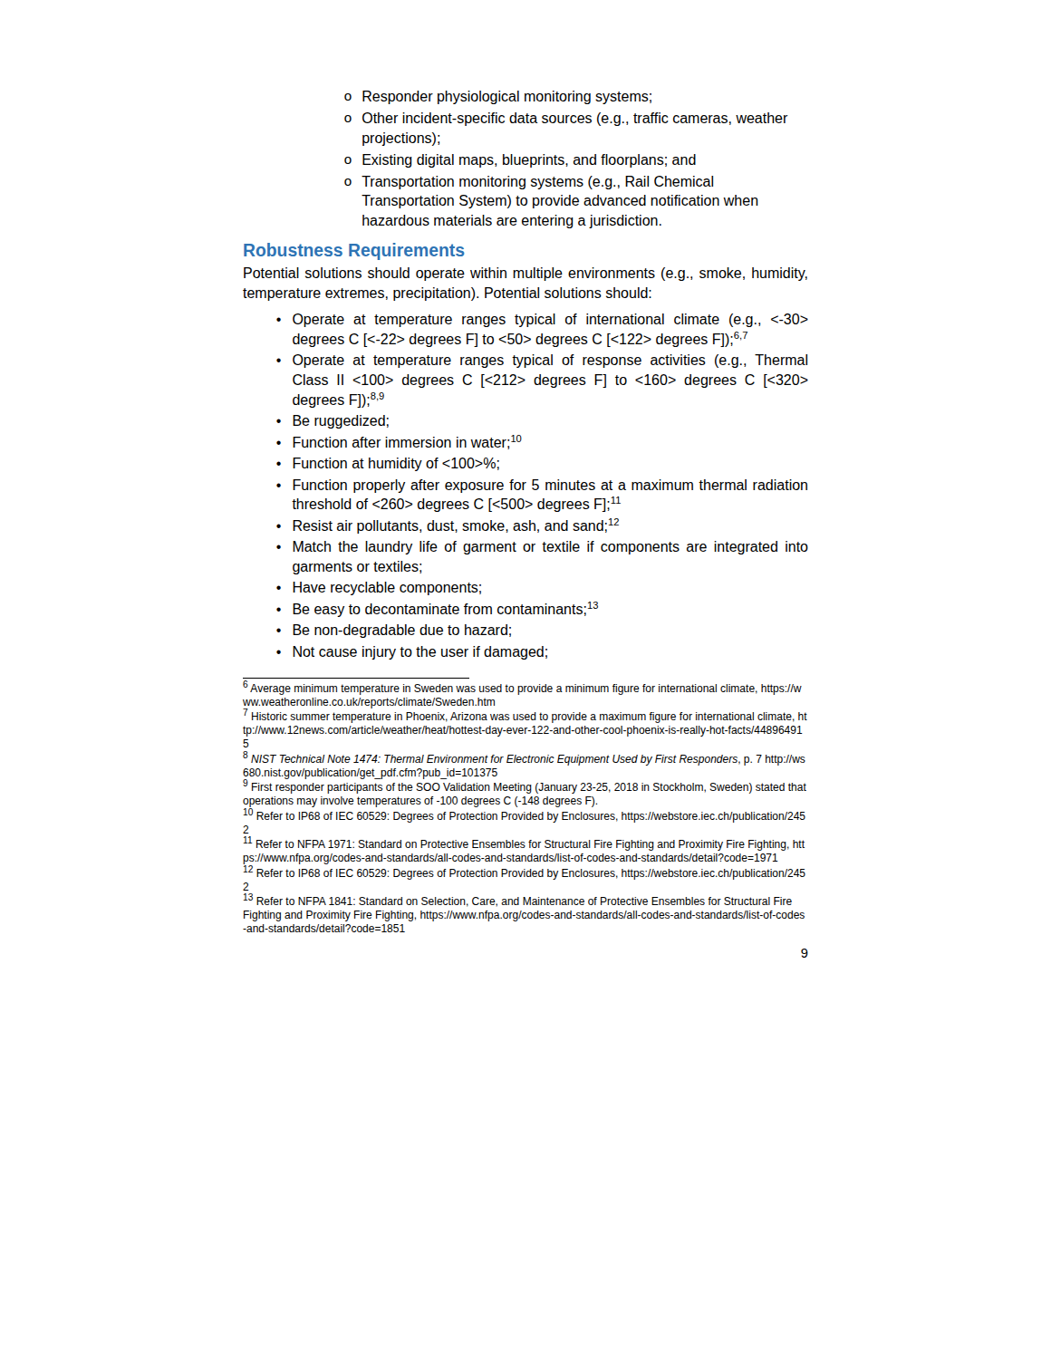Responder physiological monitoring systems;
Other incident-specific data sources (e.g., traffic cameras, weather projections);
Existing digital maps, blueprints, and floorplans; and
Transportation monitoring systems (e.g., Rail Chemical Transportation System) to provide advanced notification when hazardous materials are entering a jurisdiction.
Robustness Requirements
Potential solutions should operate within multiple environments (e.g., smoke, humidity, temperature extremes, precipitation). Potential solutions should:
Operate at temperature ranges typical of international climate (e.g., <-30> degrees C [<-22> degrees F] to <50> degrees C [<122> degrees F]);6,7
Operate at temperature ranges typical of response activities (e.g., Thermal Class II <100> degrees C [<212> degrees F] to <160> degrees C [<320> degrees F]);8,9
Be ruggedized;
Function after immersion in water;10
Function at humidity of <100>%;
Function properly after exposure for 5 minutes at a maximum thermal radiation threshold of <260> degrees C [<500> degrees F];11
Resist air pollutants, dust, smoke, ash, and sand;12
Match the laundry life of garment or textile if components are integrated into garments or textiles;
Have recyclable components;
Be easy to decontaminate from contaminants;13
Be non-degradable due to hazard;
Not cause injury to the user if damaged;
6 Average minimum temperature in Sweden was used to provide a minimum figure for international climate, https://www.weatheronline.co.uk/reports/climate/Sweden.htm
7 Historic summer temperature in Phoenix, Arizona was used to provide a maximum figure for international climate, http://www.12news.com/article/weather/heat/hottest-day-ever-122-and-other-cool-phoenix-is-really-hot-facts/448964915
8 NIST Technical Note 1474: Thermal Environment for Electronic Equipment Used by First Responders, p. 7 http://ws680.nist.gov/publication/get_pdf.cfm?pub_id=101375
9 First responder participants of the SOO Validation Meeting (January 23-25, 2018 in Stockholm, Sweden) stated that operations may involve temperatures of -100 degrees C (-148 degrees F).
10 Refer to IP68 of IEC 60529: Degrees of Protection Provided by Enclosures, https://webstore.iec.ch/publication/2452
11 Refer to NFPA 1971: Standard on Protective Ensembles for Structural Fire Fighting and Proximity Fire Fighting, https://www.nfpa.org/codes-and-standards/all-codes-and-standards/list-of-codes-and-standards/detail?code=1971
12 Refer to IP68 of IEC 60529: Degrees of Protection Provided by Enclosures, https://webstore.iec.ch/publication/2452
13 Refer to NFPA 1841: Standard on Selection, Care, and Maintenance of Protective Ensembles for Structural Fire Fighting and Proximity Fire Fighting, https://www.nfpa.org/codes-and-standards/all-codes-and-standards/list-of-codes-and-standards/detail?code=1851
9